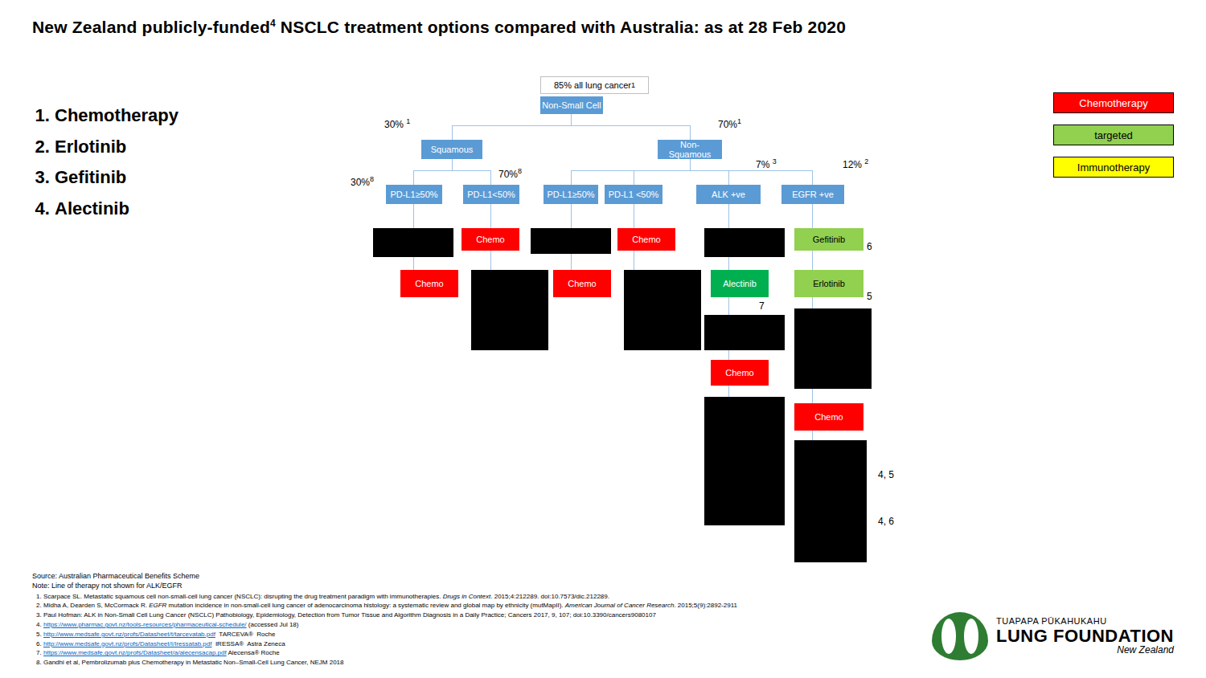New Zealand publicly-funded4 NSCLC treatment options compared with Australia: as at 28 Feb 2020
Chemotherapy
Erlotinib
Gefitinib
Alectinib
Chemotherapy
targeted
Immunotherapy
85% all lung cancer 1
Non-Small Cell
30% 1
70%1
Squamous
Non-Squamous
30%8
70%8
PD-L1≥50%
PD-L1<50%
7% 3
12% 2
PD-L1≥50%
PD-L1 <50%
ALK +ve
EGFR +ve
Chemo
Chemo
Chemo
Chemo
Alectinib
7
Chemo
Gefitinib
6
Erlotinib
5
Chemo
4, 5
4, 6
Source: Australian Pharmaceutical Benefits Scheme
Note: Line of therapy not shown for ALK/EGFR
Scarpace SL. Metastatic squamous cell non-small-cell lung cancer (NSCLC): disrupting the drug treatment paradigm with immunotherapies. Drugs in Context. 2015;4:212289. doi:10.7573/dic.212289.
Midha A, Dearden S, McCormack R. EGFR mutation incidence in non-small-cell lung cancer of adenocarcinoma histology: a systematic review and global map by ethnicity (mutMapII). American Journal of Cancer Research. 2015;5(9):2892-2911
Paul Hofman: ALK in Non-Small Cell Lung Cancer (NSCLC) Pathobiology, Epidemiology, Detection from Tumor Tissue and Algorithm Diagnosis in a Daily Practice; Cancers 2017, 9, 107; doi:10.3390/cancers9080107
https://www.pharmac.govt.nz/tools-resources/pharmaceutical-schedule/ (accessed Jul 18)
http://www.medsafe.govt.nz/profs/Datasheet/t/tarcevatab.pdf TARCEVA® Roche
http://www.medsafe.govt.nz/profs/Datasheet/I/Iressatab.pdf IRESSA® Astra Zeneca
https://www.medsafe.govt.nz/profs/Datasheet/a/alecensacap.pdf Alecensa® Roche
Gandhi et al, Pembrolizumab plus Chemotherapy in Metastatic Non–Small-Cell Lung Cancer, NEJM 2018
TUAPAPA PŪKAHUKAHU
LUNG FOUNDATION
New Zealand